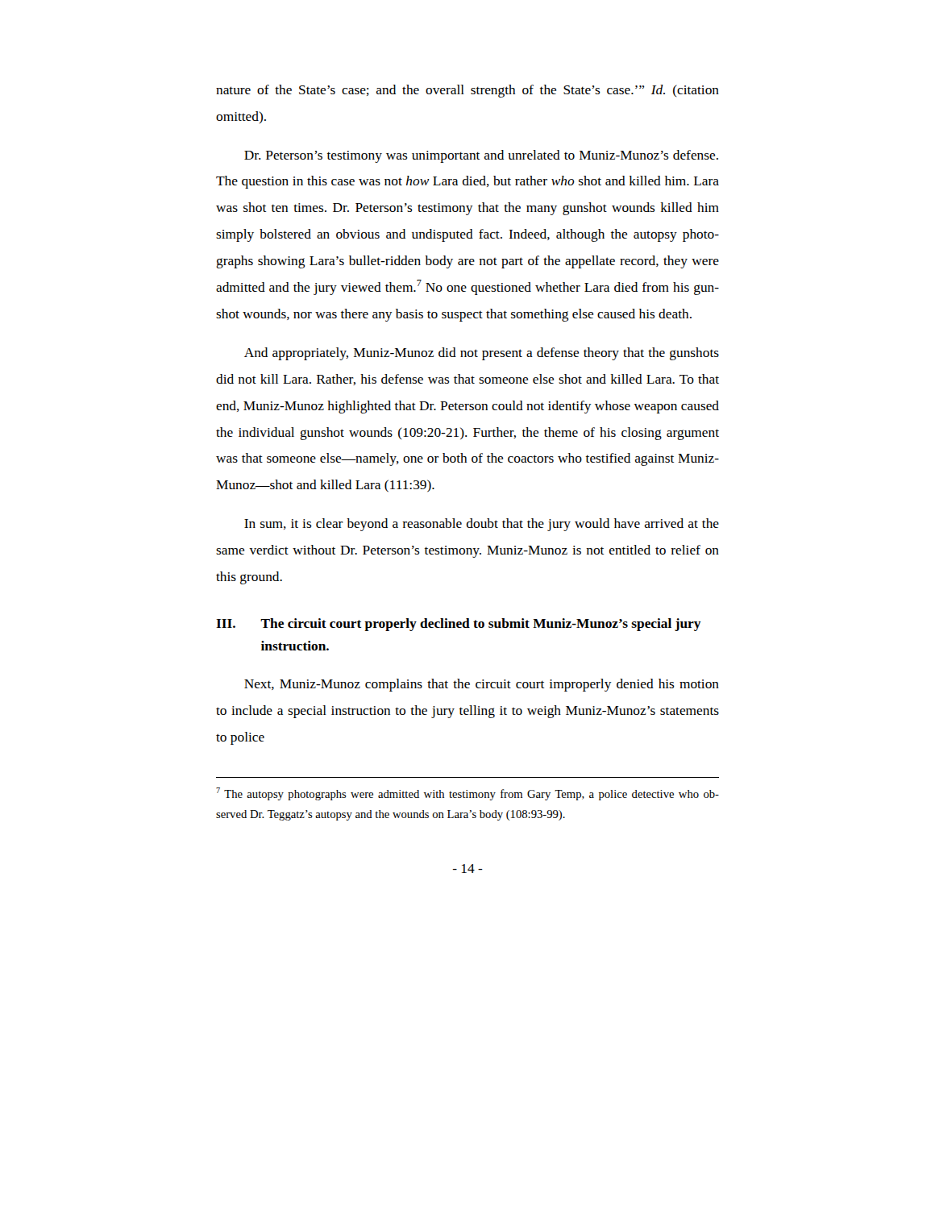nature of the State’s case; and the overall strength of the State’s case.’” Id. (citation omitted).
Dr. Peterson’s testimony was unimportant and unrelated to Muniz-Munoz’s defense. The question in this case was not how Lara died, but rather who shot and killed him. Lara was shot ten times. Dr. Peterson’s testimony that the many gunshot wounds killed him simply bolstered an obvious and undisputed fact. Indeed, although the autopsy photographs showing Lara’s bullet-ridden body are not part of the appellate record, they were admitted and the jury viewed them.7 No one questioned whether Lara died from his gunshot wounds, nor was there any basis to suspect that something else caused his death.
And appropriately, Muniz-Munoz did not present a defense theory that the gunshots did not kill Lara. Rather, his defense was that someone else shot and killed Lara. To that end, Muniz-Munoz highlighted that Dr. Peterson could not identify whose weapon caused the individual gunshot wounds (109:20-21). Further, the theme of his closing argument was that someone else—namely, one or both of the coactors who testified against Muniz-Munoz—shot and killed Lara (111:39).
In sum, it is clear beyond a reasonable doubt that the jury would have arrived at the same verdict without Dr. Peterson’s testimony. Muniz-Munoz is not entitled to relief on this ground.
III. The circuit court properly declined to submit Muniz-Munoz’s special jury instruction.
Next, Muniz-Munoz complains that the circuit court improperly denied his motion to include a special instruction to the jury telling it to weigh Muniz-Munoz’s statements to police
7 The autopsy photographs were admitted with testimony from Gary Temp, a police detective who observed Dr. Teggatz’s autopsy and the wounds on Lara’s body (108:93-99).
- 14 -